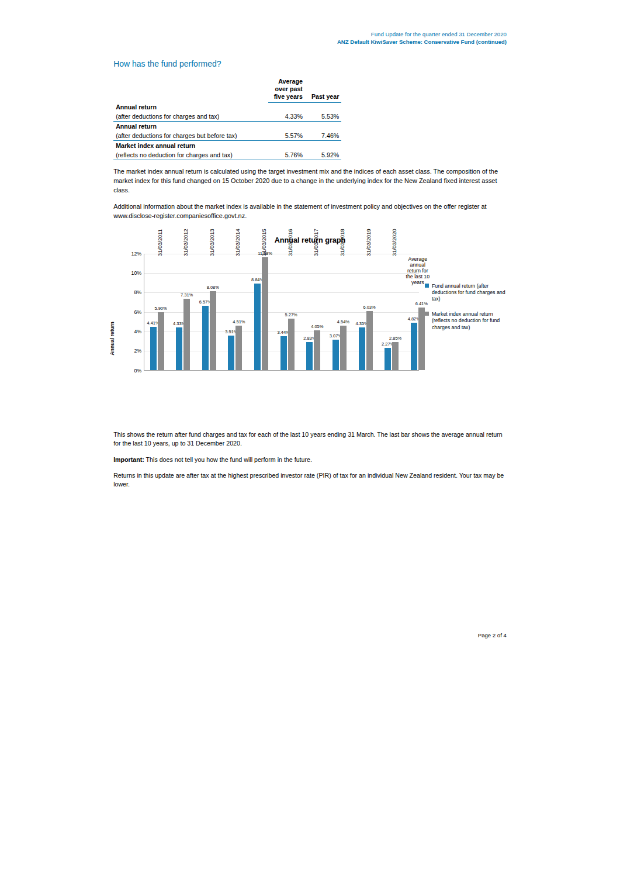Fund Update for the quarter ended 31 December 2020
ANZ Default KiwiSaver Scheme: Conservative Fund (continued)
How has the fund performed?
| | Average over past five years | Past year |
| --- | --- | --- |
| Annual return | | |
| (after deductions for charges and tax) | 4.33% | 5.53% |
| Annual return | | |
| (after deductions for charges but before tax) | 5.57% | 7.46% |
| Market index annual return | | |
| (reflects no deduction for charges and tax) | 5.76% | 5.92% |
The market index annual return is calculated using the target investment mix and the indices of each asset class. The composition of the market index for this fund changed on 15 October 2020 due to a change in the underlying index for the New Zealand fixed interest asset class.
Additional information about the market index is available in the statement of investment policy and objectives on the offer register at www.disclose-register.companiesoffice.govt.nz.
Annual return graph
Annual return
12%
10%
8%
6%
4%
2%
0%
4.41%
5.90%
31/03/2011
4.33%
7.31%
31/03/2012
6.57%
8.08%
31/03/2013
3.51%
4.51%
31/03/2014
8.84%
11.58%
31/03/2015
3.44%
5.27%
31/03/2016
2.83%
4.05%
31/03/2017
3.07%
4.54%
31/03/2018
4.35%
6.03%
31/03/2019
2.27%
2.85%
31/03/2020
4.82%
6.41%
Average
annual
return for
the last 10
years
Fund annual return (after deductions for fund charges and tax)
Market index annual return (reflects no deduction for fund charges and tax)
This shows the return after fund charges and tax for each of the last 10 years ending 31 March. The last bar shows the average annual return for the last 10 years, up to 31 December 2020.
Important: This does not tell you how the fund will perform in the future.
Returns in this update are after tax at the highest prescribed investor rate (PIR) of tax for an individual New Zealand resident. Your tax may be lower.
Page 2 of 4